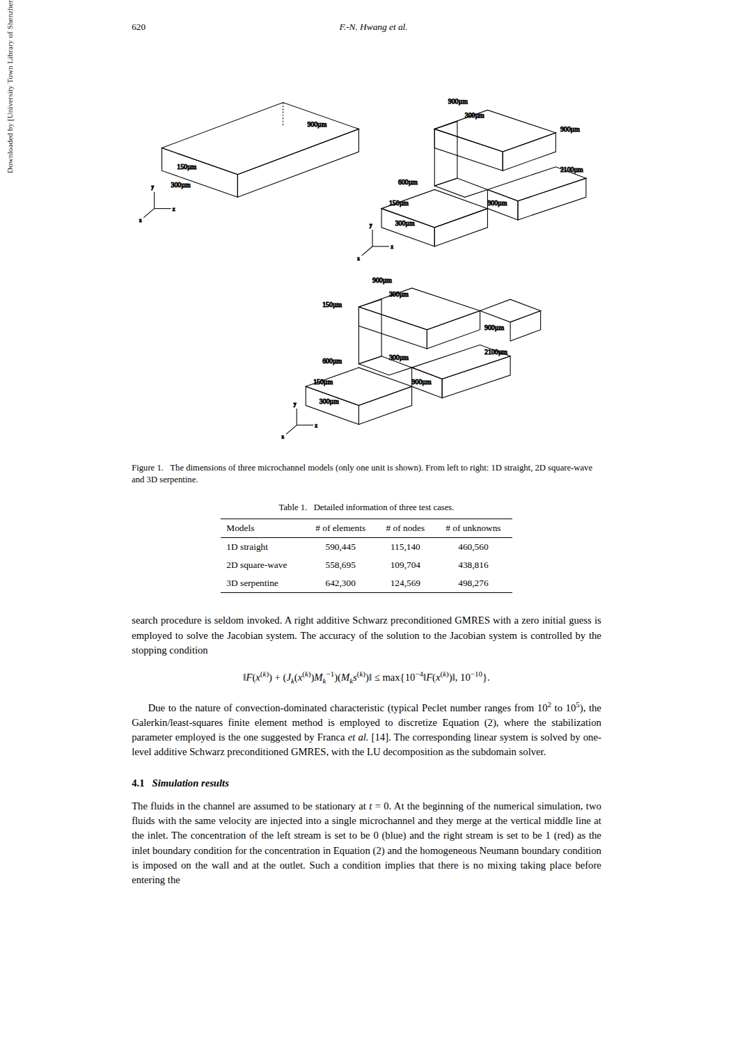Downloaded by [University Town Library of Shenzhen] at 22:49 20 July 2013
620 F.-N. Hwang et al.
900µm 150µm 300µm y x z 900µm 300µm 900µm 600µm 2100µm 150µm 900µm 300µm y x z 900µm 300µm 150µm 900µm 600µm 300µm 2100µm 150µm 900µm 300µm y x z
Figure 1. The dimensions of three microchannel models (only one unit is shown). From left to right: 1D straight, 2D square-wave and 3D serpentine.
Table 1. Detailed information of three test cases.
| Models | # of elements | # of nodes | # of unknowns |
| --- | --- | --- | --- |
| 1D straight | 590,445 | 115,140 | 460,560 |
| 2D square-wave | 558,695 | 109,704 | 438,816 |
| 3D serpentine | 642,300 | 124,569 | 498,276 |
search procedure is seldom invoked. A right additive Schwarz preconditioned GMRES with a zero initial guess is employed to solve the Jacobian system. The accuracy of the solution to the Jacobian system is controlled by the stopping condition
‖F(x(k)) + (Jk(x(k))Mk−1)(Mks(k))‖ ≤ max{10−4‖F(x(k))‖, 10−10}.
Due to the nature of convection-dominated characteristic (typical Peclet number ranges from 102 to 105), the Galerkin/least-squares finite element method is employed to discretize Equation (2), where the stabilization parameter employed is the one suggested by Franca et al. [14]. The corresponding linear system is solved by one-level additive Schwarz preconditioned GMRES, with the LU decomposition as the subdomain solver.
4.1 Simulation results
The fluids in the channel are assumed to be stationary at t = 0. At the beginning of the numerical simulation, two fluids with the same velocity are injected into a single microchannel and they merge at the vertical middle line at the inlet. The concentration of the left stream is set to be 0 (blue) and the right stream is set to be 1 (red) as the inlet boundary condition for the concentration in Equation (2) and the homogeneous Neumann boundary condition is imposed on the wall and at the outlet. Such a condition implies that there is no mixing taking place before entering the